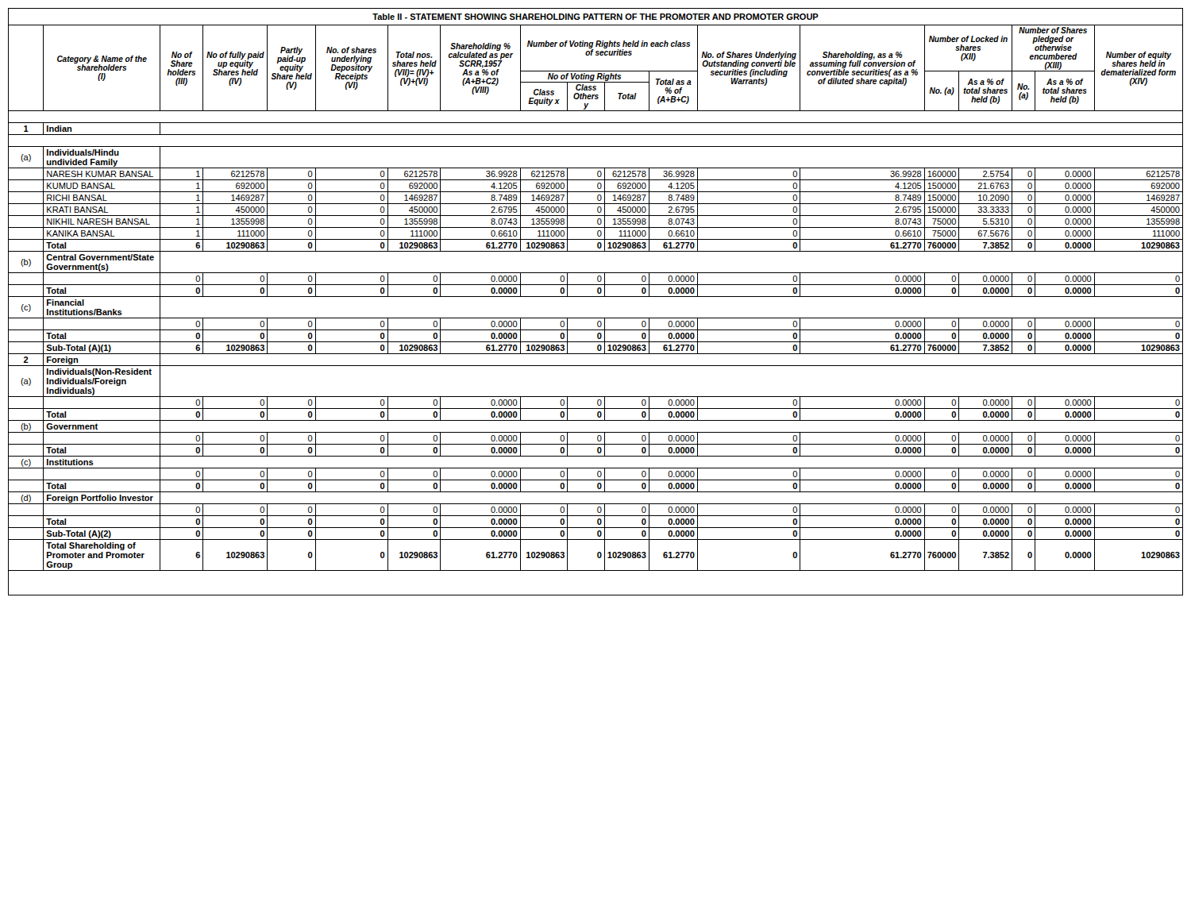Table II - STATEMENT SHOWING SHAREHOLDING PATTERN OF THE PROMOTER AND PROMOTER GROUP
| | Category & Name of the shareholders (I) | No of Share holders (III) | No of fully paid up equity Shares held (IV) | Partly paid-up equity Share held (V) | No. of shares underlying Depository Receipts (VI) | Total nos. shares held (VII)= (IV)+(V)+(VI) | Shareholding % calculated as per SCRR,1957 As a % of (A+B+C2) (VIII) | Number of Voting Rights held in each class of securities | No. of Shares Underlying Outstanding converti ble securities (including Warrants) | Shareholding, as a % assuming full conversion of convertible securities( as a % of diluted share capital) | Number of Locked in shares (XII) | Number of Shares pledged or otherwise encumbered (XIII) | Number of equity shares held in dematerialized form (XIV) |
| --- | --- | --- | --- | --- | --- | --- | --- | --- | --- | --- | --- | --- | --- |
| No of Voting Rights | Total as a % of (A+B+C) | No. (a) | As a % of total shares held (b) | No. (a) | As a % of total shares held (b) |
| Class Equity x | Class Others y | Total |
| 1 | Indian | |
| (a) | Individuals/Hindu undivided Family | |
| | NARESH KUMAR BANSAL | 1 | 6212578 | 0 | 0 | 6212578 | 36.9928 | 6212578 | 0 | 6212578 | 36.9928 | 0 | 36.9928 | 160000 | 2.5754 | 0 | 0.0000 | 6212578 |
| | KUMUD BANSAL | 1 | 692000 | 0 | 0 | 692000 | 4.1205 | 692000 | 0 | 692000 | 4.1205 | 0 | 4.1205 | 150000 | 21.6763 | 0 | 0.0000 | 692000 |
| | RICHI BANSAL | 1 | 1469287 | 0 | 0 | 1469287 | 8.7489 | 1469287 | 0 | 1469287 | 8.7489 | 0 | 8.7489 | 150000 | 10.2090 | 0 | 0.0000 | 1469287 |
| | KRATI BANSAL | 1 | 450000 | 0 | 0 | 450000 | 2.6795 | 450000 | 0 | 450000 | 2.6795 | 0 | 2.6795 | 150000 | 33.3333 | 0 | 0.0000 | 450000 |
| | NIKHIL NARESH BANSAL | 1 | 1355998 | 0 | 0 | 1355998 | 8.0743 | 1355998 | 0 | 1355998 | 8.0743 | 0 | 8.0743 | 75000 | 5.5310 | 0 | 0.0000 | 1355998 |
| | KANIKA BANSAL | 1 | 111000 | 0 | 0 | 111000 | 0.6610 | 111000 | 0 | 111000 | 0.6610 | 0 | 0.6610 | 75000 | 67.5676 | 0 | 0.0000 | 111000 |
| | Total | 6 | 10290863 | 0 | 0 | 10290863 | 61.2770 | 10290863 | 0 | 10290863 | 61.2770 | 0 | 61.2770 | 760000 | 7.3852 | 0 | 0.0000 | 10290863 |
| (b) | Central Government/State Government(s) | |
| | | 0 | 0 | 0 | 0 | 0 | 0.0000 | 0 | 0 | 0 | 0.0000 | 0 | 0.0000 | 0 | 0.0000 | 0 | 0.0000 | 0 |
| | Total | 0 | 0 | 0 | 0 | 0 | 0.0000 | 0 | 0 | 0 | 0.0000 | 0 | 0.0000 | 0 | 0.0000 | 0 | 0.0000 | 0 |
| (c) | Financial Institutions/Banks | |
| | | 0 | 0 | 0 | 0 | 0 | 0.0000 | 0 | 0 | 0 | 0.0000 | 0 | 0.0000 | 0 | 0.0000 | 0 | 0.0000 | 0 |
| | Total | 0 | 0 | 0 | 0 | 0 | 0.0000 | 0 | 0 | 0 | 0.0000 | 0 | 0.0000 | 0 | 0.0000 | 0 | 0.0000 | 0 |
| | Sub-Total (A)(1) | 6 | 10290863 | 0 | 0 | 10290863 | 61.2770 | 10290863 | 0 | 10290863 | 61.2770 | 0 | 61.2770 | 760000 | 7.3852 | 0 | 0.0000 | 10290863 |
| 2 | Foreign | |
| (a) | Individuals(Non-Resident Individuals/Foreign Individuals) | |
| | | 0 | 0 | 0 | 0 | 0 | 0.0000 | 0 | 0 | 0 | 0.0000 | 0 | 0.0000 | 0 | 0.0000 | 0 | 0.0000 | 0 |
| | Total | 0 | 0 | 0 | 0 | 0 | 0.0000 | 0 | 0 | 0 | 0.0000 | 0 | 0.0000 | 0 | 0.0000 | 0 | 0.0000 | 0 |
| (b) | Government | |
| | | 0 | 0 | 0 | 0 | 0 | 0.0000 | 0 | 0 | 0 | 0.0000 | 0 | 0.0000 | 0 | 0.0000 | 0 | 0.0000 | 0 |
| | Total | 0 | 0 | 0 | 0 | 0 | 0.0000 | 0 | 0 | 0 | 0.0000 | 0 | 0.0000 | 0 | 0.0000 | 0 | 0.0000 | 0 |
| (c) | Institutions | |
| | | 0 | 0 | 0 | 0 | 0 | 0.0000 | 0 | 0 | 0 | 0.0000 | 0 | 0.0000 | 0 | 0.0000 | 0 | 0.0000 | 0 |
| | Total | 0 | 0 | 0 | 0 | 0 | 0.0000 | 0 | 0 | 0 | 0.0000 | 0 | 0.0000 | 0 | 0.0000 | 0 | 0.0000 | 0 |
| (d) | Foreign Portfolio Investor | |
| | | 0 | 0 | 0 | 0 | 0 | 0.0000 | 0 | 0 | 0 | 0.0000 | 0 | 0.0000 | 0 | 0.0000 | 0 | 0.0000 | 0 |
| | Total | 0 | 0 | 0 | 0 | 0 | 0.0000 | 0 | 0 | 0 | 0.0000 | 0 | 0.0000 | 0 | 0.0000 | 0 | 0.0000 | 0 |
| | Sub-Total (A)(2) | 0 | 0 | 0 | 0 | 0 | 0.0000 | 0 | 0 | 0 | 0.0000 | 0 | 0.0000 | 0 | 0.0000 | 0 | 0.0000 | 0 |
| | Total Shareholding of Promoter and Promoter Group | 6 | 10290863 | 0 | 0 | 10290863 | 61.2770 | 10290863 | 0 | 10290863 | 61.2770 | 0 | 61.2770 | 760000 | 7.3852 | 0 | 0.0000 | 10290863 |